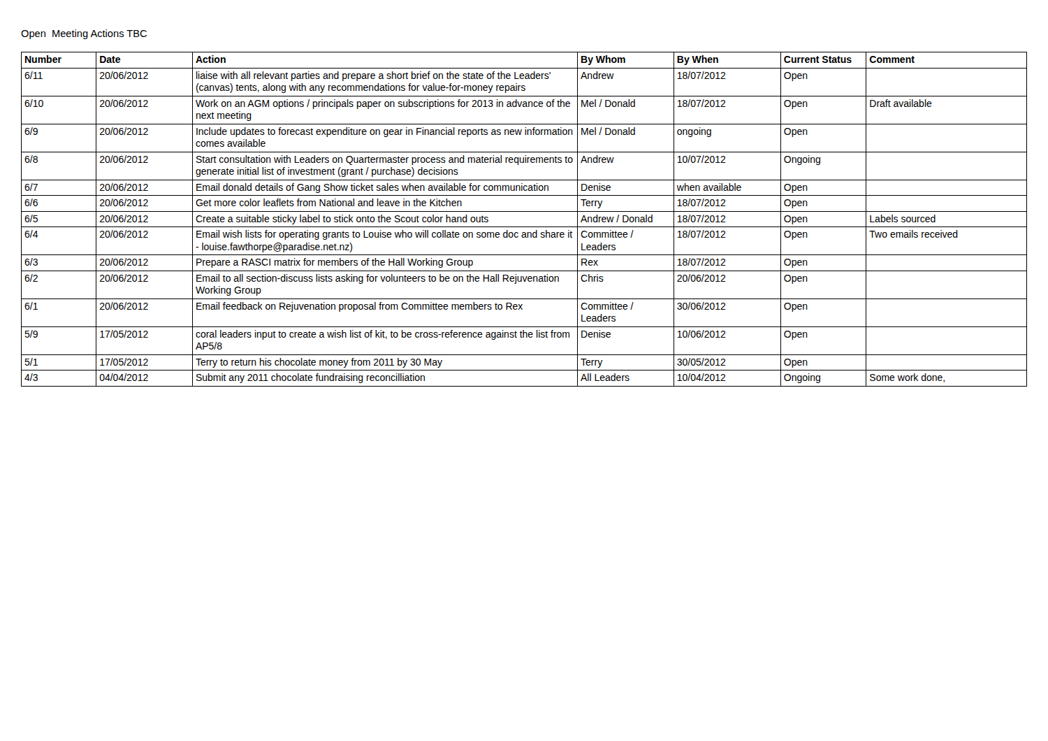Open Meeting Actions TBC
| Number | Date | Action | By Whom | By When | Current Status | Comment |
| --- | --- | --- | --- | --- | --- | --- |
| 6/11 | 20/06/2012 | liaise with all relevant parties and prepare a short brief on the state of the Leaders' (canvas) tents, along with any recommendations for value-for-money repairs | Andrew | 18/07/2012 | Open | |
| 6/10 | 20/06/2012 | Work on an AGM options / principals paper on subscriptions for 2013 in advance of the next meeting | Mel / Donald | 18/07/2012 | Open | Draft available |
| 6/9 | 20/06/2012 | Include updates to forecast expenditure on gear in Financial reports as new information comes available | Mel / Donald | ongoing | Open | |
| 6/8 | 20/06/2012 | Start consultation with Leaders on Quartermaster process and material requirements to generate initial list of investment (grant / purchase) decisions | Andrew | 10/07/2012 | Ongoing | |
| 6/7 | 20/06/2012 | Email donald details of Gang Show ticket sales when available for communication | Denise | when available | Open | |
| 6/6 | 20/06/2012 | Get more color leaflets from National and leave in the Kitchen | Terry | 18/07/2012 | Open | |
| 6/5 | 20/06/2012 | Create a suitable sticky label to stick onto the Scout color hand outs | Andrew / Donald | 18/07/2012 | Open | Labels sourced |
| 6/4 | 20/06/2012 | Email wish lists for operating grants to Louise who will collate on some doc and share it - louise.fawthorpe@paradise.net.nz) | Committee / Leaders | 18/07/2012 | Open | Two emails received |
| 6/3 | 20/06/2012 | Prepare a RASCI matrix for members of the Hall Working Group | Rex | 18/07/2012 | Open | |
| 6/2 | 20/06/2012 | Email to all section-discuss lists asking for volunteers to be on the Hall Rejuvenation Working Group | Chris | 20/06/2012 | Open | |
| 6/1 | 20/06/2012 | Email feedback on Rejuvenation proposal from Committee members to Rex | Committee / Leaders | 30/06/2012 | Open | |
| 5/9 | 17/05/2012 | coral leaders input to create a wish list of kit, to be cross-reference against the list from AP5/8 | Denise | 10/06/2012 | Open | |
| 5/1 | 17/05/2012 | Terry to return his chocolate money from 2011 by 30 May | Terry | 30/05/2012 | Open | |
| 4/3 | 04/04/2012 | Submit any 2011 chocolate fundraising reconcilliation | All Leaders | 10/04/2012 | Ongoing | Some work done, |